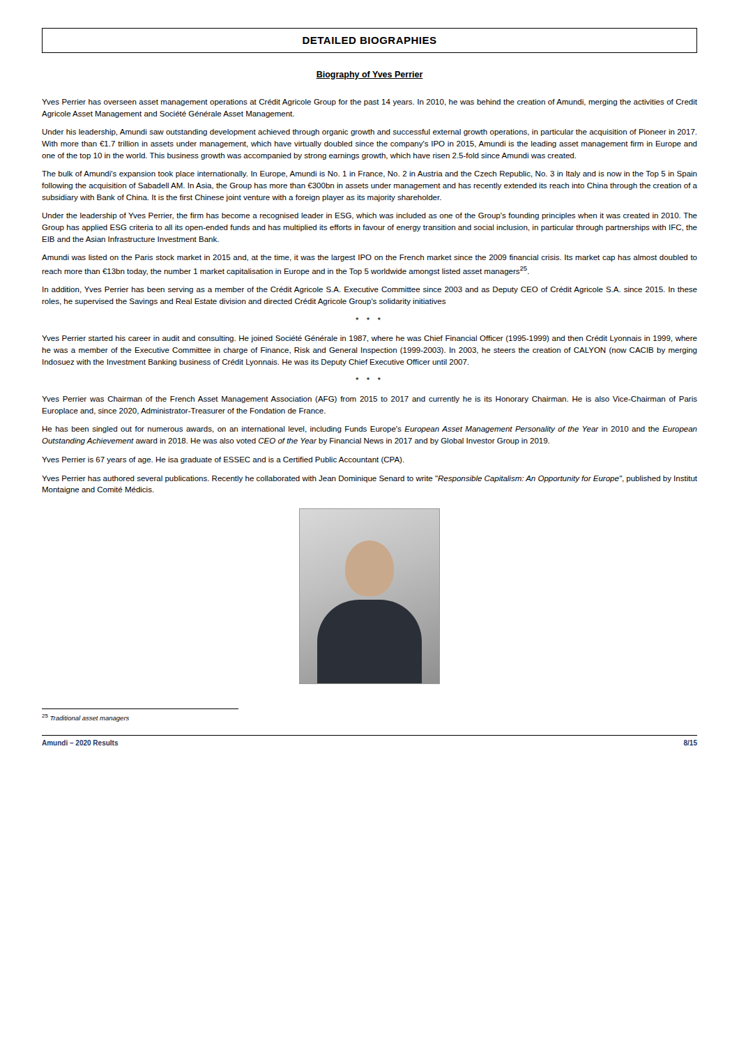DETAILED BIOGRAPHIES
Biography of Yves Perrier
Yves Perrier has overseen asset management operations at Crédit Agricole Group for the past 14 years. In 2010, he was behind the creation of Amundi, merging the activities of Credit Agricole Asset Management and Société Générale Asset Management.
Under his leadership, Amundi saw outstanding development achieved through organic growth and successful external growth operations, in particular the acquisition of Pioneer in 2017. With more than €1.7 trillion in assets under management, which have virtually doubled since the company's IPO in 2015, Amundi is the leading asset management firm in Europe and one of the top 10 in the world. This business growth was accompanied by strong earnings growth, which have risen 2.5-fold since Amundi was created.
The bulk of Amundi's expansion took place internationally. In Europe, Amundi is No. 1 in France, No. 2 in Austria and the Czech Republic, No. 3 in Italy and is now in the Top 5 in Spain following the acquisition of Sabadell AM. In Asia, the Group has more than €300bn in assets under management and has recently extended its reach into China through the creation of a subsidiary with Bank of China. It is the first Chinese joint venture with a foreign player as its majority shareholder.
Under the leadership of Yves Perrier, the firm has become a recognised leader in ESG, which was included as one of the Group's founding principles when it was created in 2010. The Group has applied ESG criteria to all its open-ended funds and has multiplied its efforts in favour of energy transition and social inclusion, in particular through partnerships with IFC, the EIB and the Asian Infrastructure Investment Bank.
Amundi was listed on the Paris stock market in 2015 and, at the time, it was the largest IPO on the French market since the 2009 financial crisis. Its market cap has almost doubled to reach more than €13bn today, the number 1 market capitalisation in Europe and in the Top 5 worldwide amongst listed asset managers25.
In addition, Yves Perrier has been serving as a member of the Crédit Agricole S.A. Executive Committee since 2003 and as Deputy CEO of Crédit Agricole S.A. since 2015. In these roles, he supervised the Savings and Real Estate division and directed Crédit Agricole Group's solidarity initiatives
* * *
Yves Perrier started his career in audit and consulting. He joined Société Générale in 1987, where he was Chief Financial Officer (1995-1999) and then Crédit Lyonnais in 1999, where he was a member of the Executive Committee in charge of Finance, Risk and General Inspection (1999-2003). In 2003, he steers the creation of CALYON (now CACIB by merging Indosuez with the Investment Banking business of Crédit Lyonnais. He was its Deputy Chief Executive Officer until 2007.
* * *
Yves Perrier was Chairman of the French Asset Management Association (AFG) from 2015 to 2017 and currently he is its Honorary Chairman. He is also Vice-Chairman of Paris Europlace and, since 2020, Administrator-Treasurer of the Fondation de France.
He has been singled out for numerous awards, on an international level, including Funds Europe's European Asset Management Personality of the Year in 2010 and the European Outstanding Achievement award in 2018. He was also voted CEO of the Year by Financial News in 2017 and by Global Investor Group in 2019.
Yves Perrier is 67 years of age. He isa graduate of ESSEC and is a Certified Public Accountant (CPA).
Yves Perrier has authored several publications. Recently he collaborated with Jean Dominique Senard to write "Responsible Capitalism: An Opportunity for Europe", published by Institut Montaigne and Comité Médicis.
25 Traditional asset managers
Amundi – 2020 Results 8/15